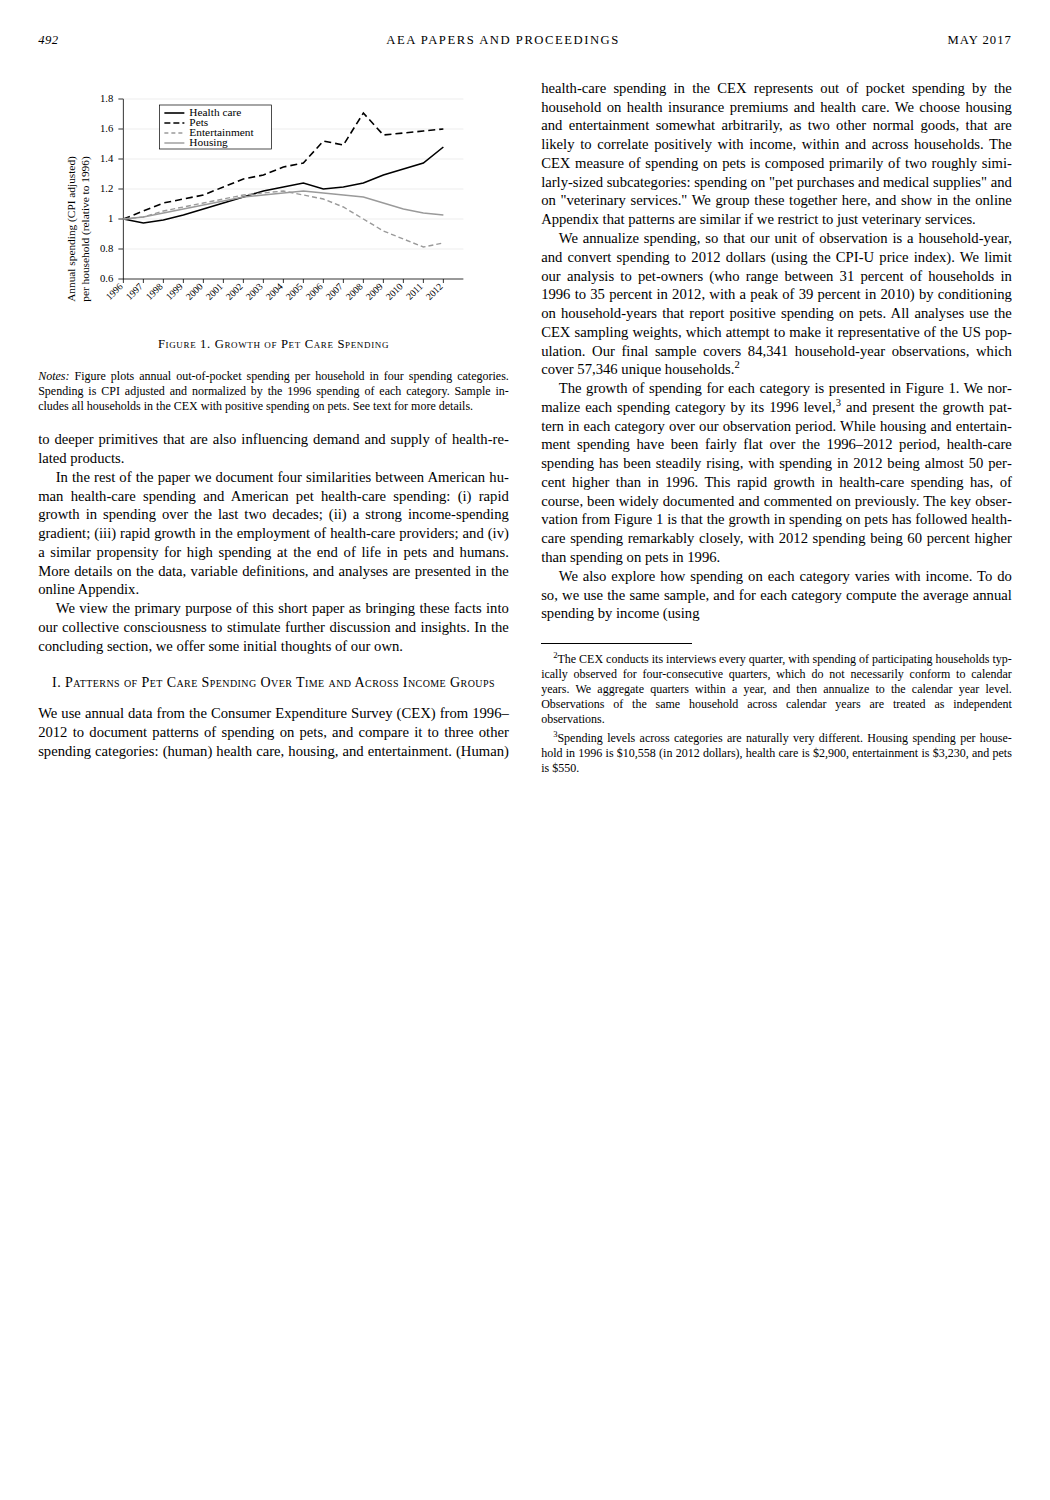492 AEA Papers and Proceedings May 2017
Annual spending (CPI adjusted) per household (relative to 1996) 1.8 1.6 1.4 1.2 1 0.8 0.6 1996 1997 1998 1999 2000 2001 2002 2003 2004 2005 2006 2007 2008 2009 2010 2011 2012 Health care Pets Entertainment Housing
Figure 1. Growth of Pet Care Spending
Notes: Figure plots annual out-of-pocket spending per household in four spending categories. Spending is CPI adjusted and normalized by the 1996 spending of each category. Sample includes all households in the CEX with positive spending on pets. See text for more details.
to deeper primitives that are also influencing demand and supply of health-related products.
In the rest of the paper we document four similarities between American human health-care spending and American pet health-care spending: (i) rapid growth in spending over the last two decades; (ii) a strong income-spending gradient; (iii) rapid growth in the employment of health-care providers; and (iv) a similar propensity for high spending at the end of life in pets and humans. More details on the data, variable definitions, and analyses are presented in the online Appendix.
We view the primary purpose of this short paper as bringing these facts into our collective consciousness to stimulate further discussion and insights. In the concluding section, we offer some initial thoughts of our own.
I. Patterns of Pet Care Spending Over Time and Across Income Groups
We use annual data from the Consumer Expenditure Survey (CEX) from 1996–2012 to document patterns of spending on pets, and compare it to three other spending categories: (human) health care, housing, and entertainment. (Human) health-care spending in the CEX represents out of pocket spending by the household on health insurance premiums and health care. We choose housing and entertainment somewhat arbitrarily, as two other normal goods, that are likely to correlate positively with income, within and across households. The CEX measure of spending on pets is composed primarily of two roughly similarly-sized subcategories: spending on "pet purchases and medical supplies" and on "veterinary services." We group these together here, and show in the online Appendix that patterns are similar if we restrict to just veterinary services.
We annualize spending, so that our unit of observation is a household-year, and convert spending to 2012 dollars (using the CPI-U price index). We limit our analysis to pet-owners (who range between 31 percent of households in 1996 to 35 percent in 2012, with a peak of 39 percent in 2010) by conditioning on household-years that report positive spending on pets. All analyses use the CEX sampling weights, which attempt to make it representative of the US population. Our final sample covers 84,341 household-year observations, which cover 57,346 unique households.2
The growth of spending for each category is presented in Figure 1. We normalize each spending category by its 1996 level,3 and present the growth pattern in each category over our observation period. While housing and entertainment spending have been fairly flat over the 1996–2012 period, health-care spending has been steadily rising, with spending in 2012 being almost 50 percent higher than in 1996. This rapid growth in health-care spending has, of course, been widely documented and commented on previously. The key observation from Figure 1 is that the growth in spending on pets has followed health-care spending remarkably closely, with 2012 spending being 60 percent higher than spending on pets in 1996.
We also explore how spending on each category varies with income. To do so, we use the same sample, and for each category compute the average annual spending by income (using
2The CEX conducts its interviews every quarter, with spending of participating households typically observed for four-consecutive quarters, which do not necessarily conform to calendar years. We aggregate quarters within a year, and then annualize to the calendar year level. Observations of the same household across calendar years are treated as independent observations.
3Spending levels across categories are naturally very different. Housing spending per household in 1996 is $10,558 (in 2012 dollars), health care is $2,900, entertainment is $3,230, and pets is $550.